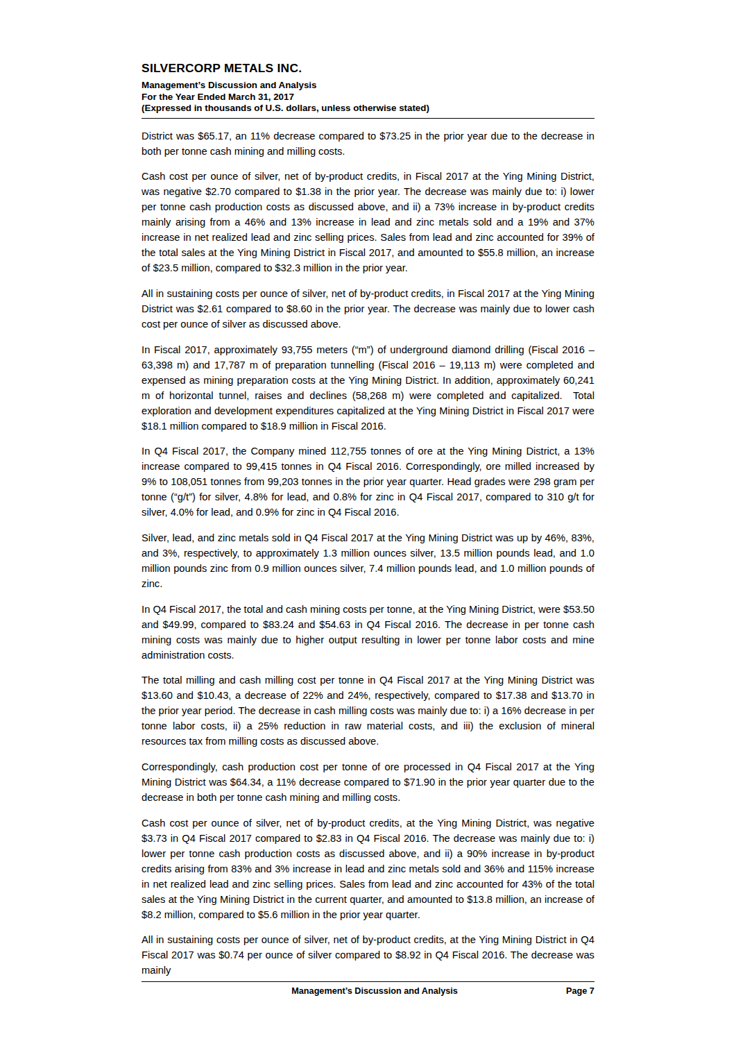SILVERCORP METALS INC.
Management’s Discussion and Analysis
For the Year Ended March 31, 2017
(Expressed in thousands of U.S. dollars, unless otherwise stated)
District was $65.17, an 11% decrease compared to $73.25 in the prior year due to the decrease in both per tonne cash mining and milling costs.
Cash cost per ounce of silver, net of by-product credits, in Fiscal 2017 at the Ying Mining District, was negative $2.70 compared to $1.38 in the prior year. The decrease was mainly due to: i) lower per tonne cash production costs as discussed above, and ii) a 73% increase in by-product credits mainly arising from a 46% and 13% increase in lead and zinc metals sold and a 19% and 37% increase in net realized lead and zinc selling prices. Sales from lead and zinc accounted for 39% of the total sales at the Ying Mining District in Fiscal 2017, and amounted to $55.8 million, an increase of $23.5 million, compared to $32.3 million in the prior year.
All in sustaining costs per ounce of silver, net of by-product credits, in Fiscal 2017 at the Ying Mining District was $2.61 compared to $8.60 in the prior year. The decrease was mainly due to lower cash cost per ounce of silver as discussed above.
In Fiscal 2017, approximately 93,755 meters (“m”) of underground diamond drilling (Fiscal 2016 – 63,398 m) and 17,787 m of preparation tunnelling (Fiscal 2016 – 19,113 m) were completed and expensed as mining preparation costs at the Ying Mining District. In addition, approximately 60,241 m of horizontal tunnel, raises and declines (58,268 m) were completed and capitalized. Total exploration and development expenditures capitalized at the Ying Mining District in Fiscal 2017 were $18.1 million compared to $18.9 million in Fiscal 2016.
In Q4 Fiscal 2017, the Company mined 112,755 tonnes of ore at the Ying Mining District, a 13% increase compared to 99,415 tonnes in Q4 Fiscal 2016. Correspondingly, ore milled increased by 9% to 108,051 tonnes from 99,203 tonnes in the prior year quarter. Head grades were 298 gram per tonne (“g/t”) for silver, 4.8% for lead, and 0.8% for zinc in Q4 Fiscal 2017, compared to 310 g/t for silver, 4.0% for lead, and 0.9% for zinc in Q4 Fiscal 2016.
Silver, lead, and zinc metals sold in Q4 Fiscal 2017 at the Ying Mining District was up by 46%, 83%, and 3%, respectively, to approximately 1.3 million ounces silver, 13.5 million pounds lead, and 1.0 million pounds zinc from 0.9 million ounces silver, 7.4 million pounds lead, and 1.0 million pounds of zinc.
In Q4 Fiscal 2017, the total and cash mining costs per tonne, at the Ying Mining District, were $53.50 and $49.99, compared to $83.24 and $54.63 in Q4 Fiscal 2016. The decrease in per tonne cash mining costs was mainly due to higher output resulting in lower per tonne labor costs and mine administration costs.
The total milling and cash milling cost per tonne in Q4 Fiscal 2017 at the Ying Mining District was $13.60 and $10.43, a decrease of 22% and 24%, respectively, compared to $17.38 and $13.70 in the prior year period. The decrease in cash milling costs was mainly due to: i) a 16% decrease in per tonne labor costs, ii) a 25% reduction in raw material costs, and iii) the exclusion of mineral resources tax from milling costs as discussed above.
Correspondingly, cash production cost per tonne of ore processed in Q4 Fiscal 2017 at the Ying Mining District was $64.34, a 11% decrease compared to $71.90 in the prior year quarter due to the decrease in both per tonne cash mining and milling costs.
Cash cost per ounce of silver, net of by-product credits, at the Ying Mining District, was negative $3.73 in Q4 Fiscal 2017 compared to $2.83 in Q4 Fiscal 2016. The decrease was mainly due to: i) lower per tonne cash production costs as discussed above, and ii) a 90% increase in by-product credits arising from 83% and 3% increase in lead and zinc metals sold and 36% and 115% increase in net realized lead and zinc selling prices. Sales from lead and zinc accounted for 43% of the total sales at the Ying Mining District in the current quarter, and amounted to $13.8 million, an increase of $8.2 million, compared to $5.6 million in the prior year quarter.
All in sustaining costs per ounce of silver, net of by-product credits, at the Ying Mining District in Q4 Fiscal 2017 was $0.74 per ounce of silver compared to $8.92 in Q4 Fiscal 2016. The decrease was mainly
Management’s Discussion and Analysis Page 7